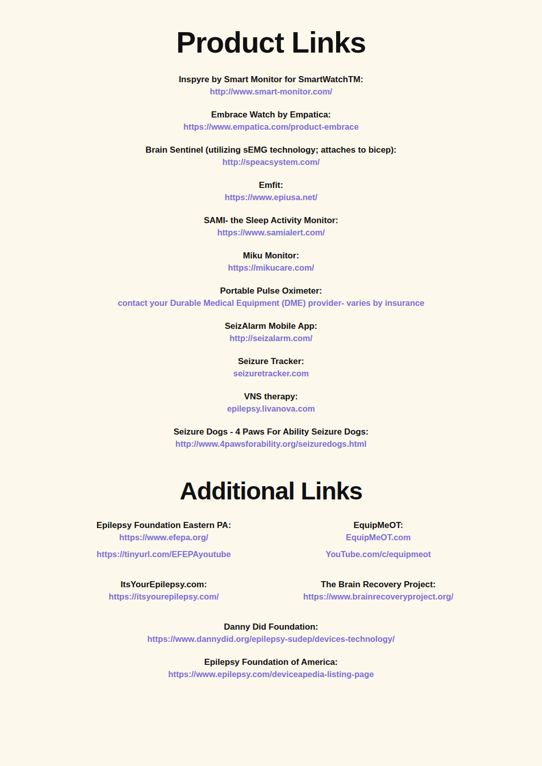Product Links
Inspyre by Smart Monitor for SmartWatchTM: http://www.smart-monitor.com/
Embrace Watch by Empatica: https://www.empatica.com/product-embrace
Brain Sentinel (utilizing sEMG technology; attaches to bicep): http://speacsystem.com/
Emfit: https://www.epiusa.net/
SAMI- the Sleep Activity Monitor: https://www.samialert.com/
Miku Monitor: https://mikucare.com/
Portable Pulse Oximeter: contact your Durable Medical Equipment (DME) provider- varies by insurance
SeizAlarm Mobile App: http://seizalarm.com/
Seizure Tracker: seizuretracker.com
VNS therapy: epilepsy.livanova.com
Seizure Dogs - 4 Paws For Ability Seizure Dogs: http://www.4pawsforability.org/seizuredogs.html
Additional Links
Epilepsy Foundation Eastern PA: https://www.efepa.org/ https://tinyurl.com/EFEPAyoutube
EquipMeOT: EquipMeOT.com YouTube.com/c/equipmeot
ItsYourEpilepsy.com: https://itsyourepilepsy.com/
The Brain Recovery Project: https://www.brainrecoveryproject.org/
Danny Did Foundation: https://www.dannydid.org/epilepsy-sudep/devices-technology/
Epilepsy Foundation of America: https://www.epilepsy.com/deviceapedia-listing-page